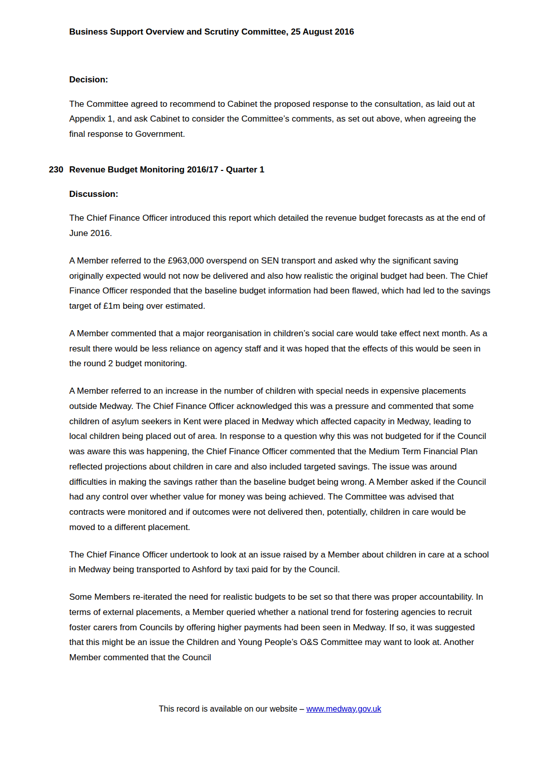Business Support Overview and Scrutiny Committee, 25 August 2016
Decision:
The Committee agreed to recommend to Cabinet the proposed response to the consultation, as laid out at Appendix 1, and ask Cabinet to consider the Committee’s comments, as set out above, when agreeing the final response to Government.
230 Revenue Budget Monitoring 2016/17 - Quarter 1
Discussion:
The Chief Finance Officer introduced this report which detailed the revenue budget forecasts as at the end of June 2016.
A Member referred to the £963,000 overspend on SEN transport and asked why the significant saving originally expected would not now be delivered and also how realistic the original budget had been. The Chief Finance Officer responded that the baseline budget information had been flawed, which had led to the savings target of £1m being over estimated.
A Member commented that a major reorganisation in children’s social care would take effect next month. As a result there would be less reliance on agency staff and it was hoped that the effects of this would be seen in the round 2 budget monitoring.
A Member referred to an increase in the number of children with special needs in expensive placements outside Medway. The Chief Finance Officer acknowledged this was a pressure and commented that some children of asylum seekers in Kent were placed in Medway which affected capacity in Medway, leading to local children being placed out of area. In response to a question why this was not budgeted for if the Council was aware this was happening, the Chief Finance Officer commented that the Medium Term Financial Plan reflected projections about children in care and also included targeted savings. The issue was around difficulties in making the savings rather than the baseline budget being wrong. A Member asked if the Council had any control over whether value for money was being achieved. The Committee was advised that contracts were monitored and if outcomes were not delivered then, potentially, children in care would be moved to a different placement.
The Chief Finance Officer undertook to look at an issue raised by a Member about children in care at a school in Medway being transported to Ashford by taxi paid for by the Council.
Some Members re-iterated the need for realistic budgets to be set so that there was proper accountability. In terms of external placements, a Member queried whether a national trend for fostering agencies to recruit foster carers from Councils by offering higher payments had been seen in Medway. If so, it was suggested that this might be an issue the Children and Young People’s O&S Committee may want to look at. Another Member commented that the Council
This record is available on our website – www.medway.gov.uk